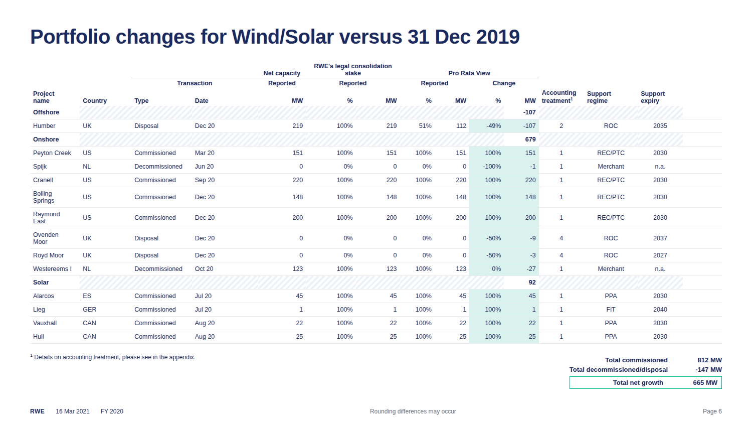Portfolio changes for Wind/Solar versus 31 Dec 2019
| | Net capacity | RWE's legal consolidation stake | Pro Rata View | |
| --- | --- | --- | --- | --- |
| | Transaction | Reported | Reported | Reported | Change | |
| Project name | Country | Type | Date | MW | % | MW | % | MW | % | MW | Accounting treatment 1 | Support regime | Support expiry |
| Offshore | | | | | | | | | | -107 | | | |
| Humber | UK | Disposal | Dec 20 | 219 | 100% | 219 | 51% | 112 | -49% | -107 | 2 | ROC | 2035 |
| Onshore | | | | | | | | | | 679 | | | |
| Peyton Creek | US | Commissioned | Mar 20 | 151 | 100% | 151 | 100% | 151 | 100% | 151 | 1 | REC/PTC | 2030 |
| Spijk | NL | Decommissioned | Jun 20 | 0 | 0% | 0 | 0% | 0 | -100% | -1 | 1 | Merchant | n.a. |
| Cranell | US | Commissioned | Sep 20 | 220 | 100% | 220 | 100% | 220 | 100% | 220 | 1 | REC/PTC | 2030 |
| Boiling Springs | US | Commissioned | Dec 20 | 148 | 100% | 148 | 100% | 148 | 100% | 148 | 1 | REC/PTC | 2030 |
| Raymond East | US | Commissioned | Dec 20 | 200 | 100% | 200 | 100% | 200 | 100% | 200 | 1 | REC/PTC | 2030 |
| Ovenden Moor | UK | Disposal | Dec 20 | 0 | 0% | 0 | 0% | 0 | -50% | -9 | 4 | ROC | 2037 |
| Royd Moor | UK | Disposal | Dec 20 | 0 | 0% | 0 | 0% | 0 | -50% | -3 | 4 | ROC | 2027 |
| Westereems I | NL | Decommissioned | Oct 20 | 123 | 100% | 123 | 100% | 123 | 0% | -27 | 1 | Merchant | n.a. |
| Solar | | | | | | | | | | 92 | | | |
| Alarcos | ES | Commissioned | Jul 20 | 45 | 100% | 45 | 100% | 45 | 100% | 45 | 1 | PPA | 2030 |
| Lieg | GER | Commissioned | Jul 20 | 1 | 100% | 1 | 100% | 1 | 100% | 1 | 1 | FiT | 2040 |
| Vauxhall | CAN | Commissioned | Aug 20 | 22 | 100% | 22 | 100% | 22 | 100% | 22 | 1 | PPA | 2030 |
| Hull | CAN | Commissioned | Aug 20 | 25 | 100% | 25 | 100% | 25 | 100% | 25 | 1 | PPA | 2030 |
Total commissioned 812 MW
Total decommissioned/disposal-147 MW
Total net growth 665 MW
1 Details on accounting treatment, please see in the appendix.
RWE 16 Mar 2021 FY 2020
Rounding differences may occur
Page 6